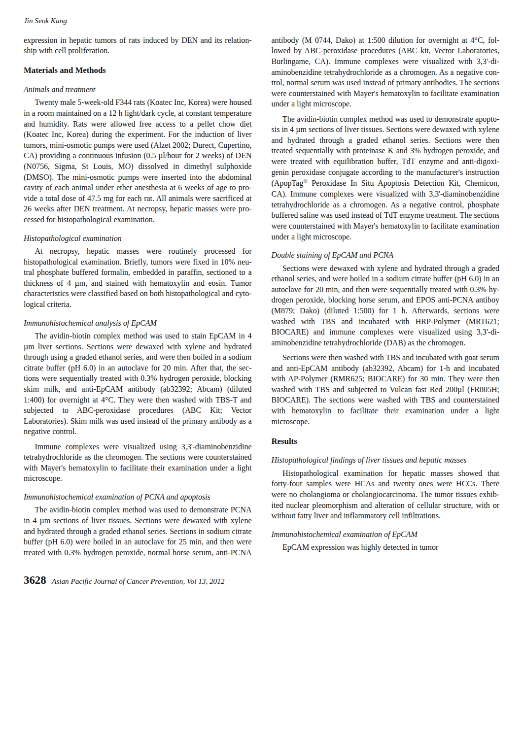Jin Seok Kang
expression in hepatic tumors of rats induced by DEN and its relationship with cell proliferation.
Materials and Methods
Animals and treatment
Twenty male 5-week-old F344 rats (Koatec Inc, Korea) were housed in a room maintained on a 12 h light/dark cycle, at constant temperature and humidity. Rats were allowed free access to a pellet chow diet (Koatec Inc, Korea) during the experiment. For the induction of liver tumors, mini-osmotic pumps were used (Alzet 2002; Durect, Cupertino, CA) providing a continuous infusion (0.5 µl/hour for 2 weeks) of DEN (N0756, Sigma, St Louis, MO) dissolved in dimethyl sulphoxide (DMSO). The mini-osmotic pumps were inserted into the abdominal cavity of each animal under ether anesthesia at 6 weeks of age to provide a total dose of 47.5 mg for each rat. All animals were sacrificed at 26 weeks after DEN treatment. At necropsy, hepatic masses were processed for histopathological examination.
Histopathological examination
At necropsy, hepatic masses were routinely processed for histopathological examination. Briefly, tumors were fixed in 10% neutral phosphate buffered formalin, embedded in paraffin, sectioned to a thickness of 4 µm, and stained with hematoxylin and eosin. Tumor characteristics were classified based on both histopathological and cytological criteria.
Immunohistochemical analysis of EpCAM
The avidin-biotin complex method was used to stain EpCAM in 4 µm liver sections. Sections were dewaxed with xylene and hydrated through using a graded ethanol series, and were then boiled in a sodium citrate buffer (pH 6.0) in an autoclave for 20 min. After that, the sections were sequentially treated with 0.3% hydrogen peroxide, blocking skim milk, and anti-EpCAM antibody (ab32392; Abcam) (diluted 1:400) for overnight at 4°C. They were then washed with TBS-T and subjected to ABC-peroxidase procedures (ABC Kit; Vector Laboratories). Skim milk was used instead of the primary antibody as a negative control.
Immune complexes were visualized using 3,3'-diaminobenzidine tetrahydrochloride as the chromogen. The sections were counterstained with Mayer's hematoxylin to facilitate their examination under a light microscope.
Immunohistochemical examination of PCNA and apoptosis
The avidin-biotin complex method was used to demonstrate PCNA in 4 µm sections of liver tissues. Sections were dewaxed with xylene and hydrated through a graded ethanol series. Sections in sodium citrate buffer (pH 6.0) were boiled in an autoclave for 25 min, and then were treated with 0.3% hydrogen peroxide, normal horse serum, anti-PCNA antibody (M 0744, Dako) at 1:500 dilution for overnight at 4°C, followed by ABC-peroxidase procedures (ABC kit, Vector Laboratories, Burlingame, CA). Immune complexes were visualized with 3,3'-diaminobenzidine tetrahydrochloride as a chromogen. As a negative control, normal serum was used instead of primary antibodies. The sections were counterstained with Mayer's hematoxylin to facilitate examination under a light microscope.
The avidin-biotin complex method was used to demonstrate apoptosis in 4 µm sections of liver tissues. Sections were dewaxed with xylene and hydrated through a graded ethanol series. Sections were then treated sequentially with proteinase K and 3% hydrogen peroxide, and were treated with equilibration buffer, TdT enzyme and anti-digoxigenin peroxidase conjugate according to the manufacturer's instruction (ApopTag® Peroxidase In Situ Apoptosis Detection Kit, Chemicon, CA). Immune complexes were visualized with 3,3'-diaminobenzidine tetrahydrochloride as a chromogen. As a negative control, phosphate buffered saline was used instead of TdT enzyme treatment. The sections were counterstained with Mayer's hematoxylin to facilitate examination under a light microscope.
Double staining of EpCAM and PCNA
Sections were dewaxed with xylene and hydrated through a graded ethanol series, and were boiled in a sodium citrate buffer (pH 6.0) in an autoclave for 20 min, and then were sequentially treated with 0.3% hydrogen peroxide, blocking horse serum, and EPOS anti-PCNA antiboy (M879; Dako) (diluted 1:500) for 1 h. Afterwards, sections were washed with TBS and incubated with HRP-Polymer (MRT621; BIOCARE) and immune complexes were visualized using 3,3'-diaminobenzidine tetrahydrochloride (DAB) as the chromogen.
Sections were then washed with TBS and incubated with goat serum and anti-EpCAM antibody (ab32392, Abcam) for 1-h and incubated with AP-Polymer (RMR625; BIOCARE) for 30 min. They were then washed with TBS and subjected to Vulcan fast Red 200µl (FR805H; BIOCARE). The sections were washed with TBS and counterstained with hematoxylin to facilitate their examination under a light microscope.
Results
Histopathological findings of liver tissues and hepatic masses
Histopathological examination for hepatic masses showed that forty-four samples were HCAs and twenty ones were HCCs. There were no cholangioma or cholangiocarcinoma. The tumor tissues exhibited nuclear pleomorphism and alteration of cellular structure, with or without fatty liver and inflammatory cell infiltrations.
Immunohistochemical examination of EpCAM
EpCAM expression was highly detected in tumor
3628 Asian Pacific Journal of Cancer Prevention, Vol 13, 2012